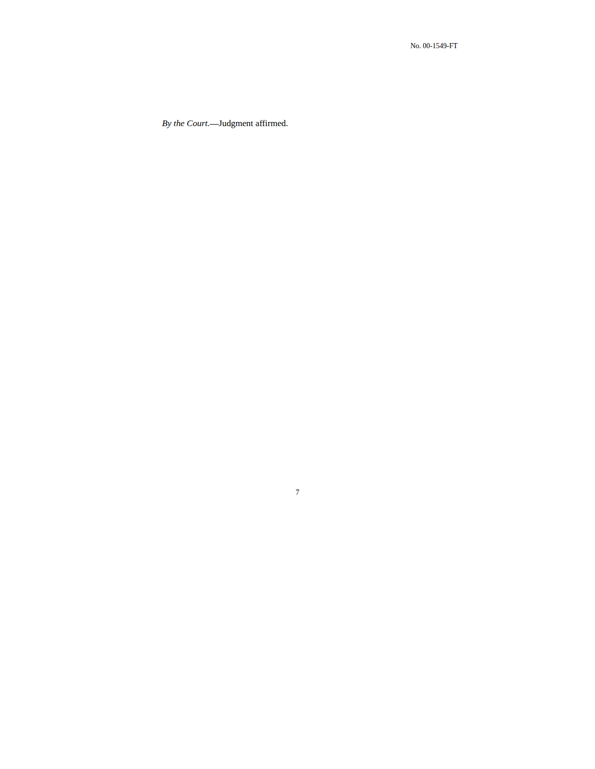No. 00-1549-FT
By the Court.—Judgment affirmed.
7